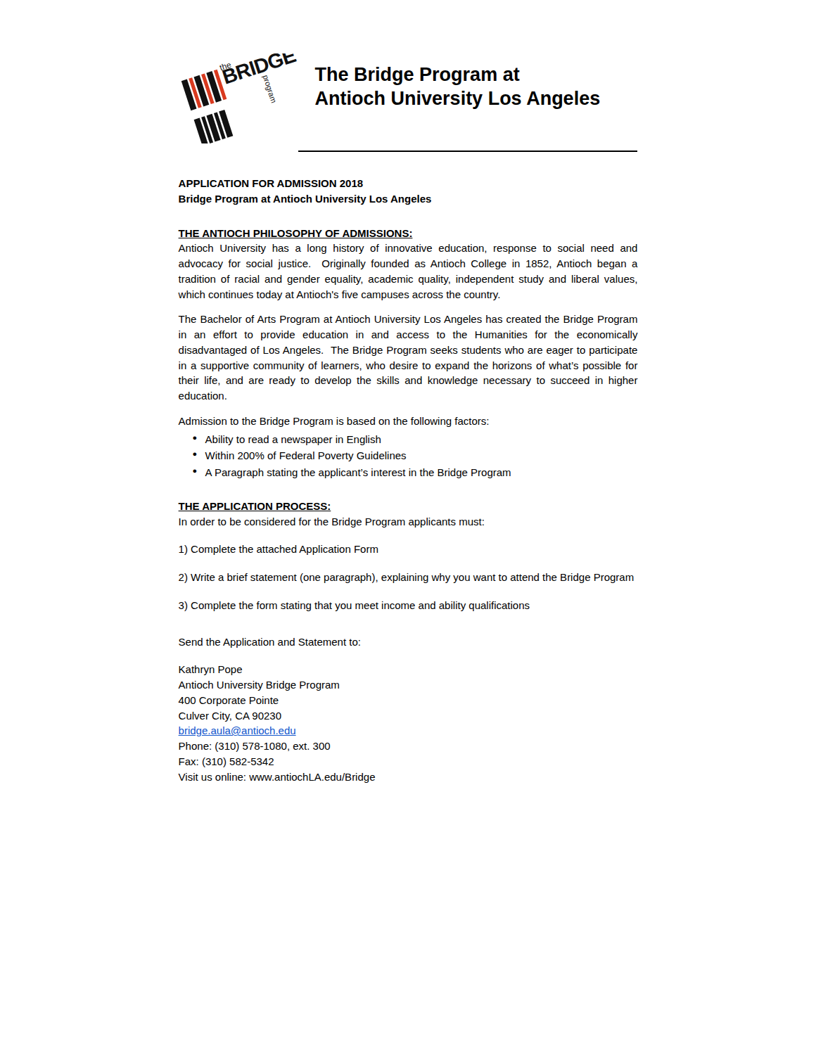BRIDGE the program
The Bridge Program at
Antioch University Los Angeles
APPLICATION FOR ADMISSION 2018
Bridge Program at Antioch University Los Angeles
THE ANTIOCH PHILOSOPHY OF ADMISSIONS:
Antioch University has a long history of innovative education, response to social need and advocacy for social justice. Originally founded as Antioch College in 1852, Antioch began a tradition of racial and gender equality, academic quality, independent study and liberal values, which continues today at Antioch's five campuses across the country.
The Bachelor of Arts Program at Antioch University Los Angeles has created the Bridge Program in an effort to provide education in and access to the Humanities for the economically disadvantaged of Los Angeles. The Bridge Program seeks students who are eager to participate in a supportive community of learners, who desire to expand the horizons of what’s possible for their life, and are ready to develop the skills and knowledge necessary to succeed in higher education.
Admission to the Bridge Program is based on the following factors:
Ability to read a newspaper in English
Within 200% of Federal Poverty Guidelines
A Paragraph stating the applicant’s interest in the Bridge Program
THE APPLICATION PROCESS:
In order to be considered for the Bridge Program applicants must:
1) Complete the attached Application Form
2) Write a brief statement (one paragraph), explaining why you want to attend the Bridge Program
3) Complete the form stating that you meet income and ability qualifications
Send the Application and Statement to:
Kathryn Pope
Antioch University Bridge Program
400 Corporate Pointe
Culver City, CA 90230
bridge.aula@antioch.edu
Phone: (310) 578-1080, ext. 300
Fax: (310) 582-5342
Visit us online: www.antiochLA.edu/Bridge